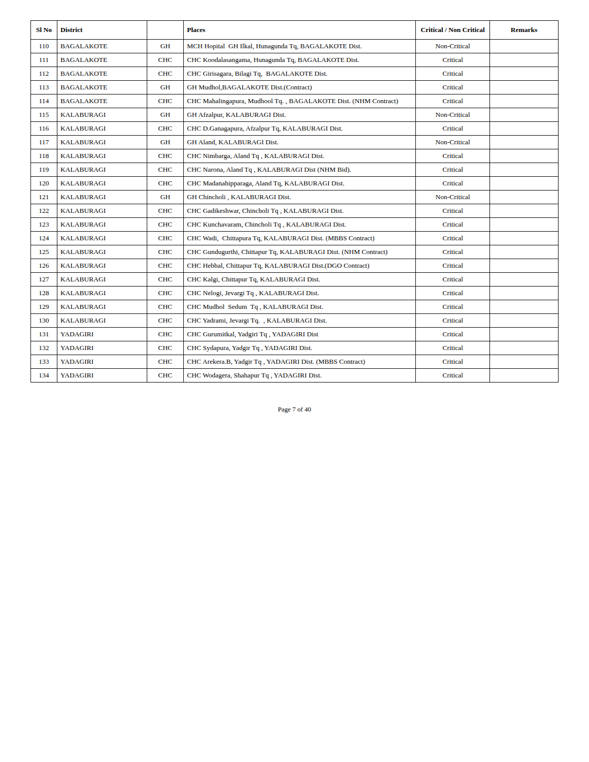| Sl No | District | | Places | Critical / Non Critical | Remarks |
| --- | --- | --- | --- | --- | --- |
| 110 | BAGALAKOTE | GH | MCH Hopital GH Ilkal, Hunagunda Tq, BAGALAKOTE Dist. | Non-Critical | |
| 111 | BAGALAKOTE | CHC | CHC Koodalasangama, Hunagunda Tq, BAGALAKOTE Dist. | Critical | |
| 112 | BAGALAKOTE | CHC | CHC Girisagara, Bilagi Tq, BAGALAKOTE Dist. | Critical | |
| 113 | BAGALAKOTE | GH | GH Mudhol,BAGALAKOTE Dist.(Contract) | Critical | |
| 114 | BAGALAKOTE | CHC | CHC Mahalingapura, Mudhool Tq. , BAGALAKOTE Dist. (NHM Contract) | Critical | |
| 115 | KALABURAGI | GH | GH Afzalpur, KALABURAGI Dist. | Non-Critical | |
| 116 | KALABURAGI | CHC | CHC D.Ganagapura, Afzalpur Tq, KALABURAGI Dist. | Critical | |
| 117 | KALABURAGI | GH | GH Aland, KALABURAGI Dist. | Non-Critical | |
| 118 | KALABURAGI | CHC | CHC Nimbarga, Aland Tq , KALABURAGI Dist. | Critical | |
| 119 | KALABURAGI | CHC | CHC Narona, Aland Tq , KALABURAGI Dist (NHM Bid). | Critical | |
| 120 | KALABURAGI | CHC | CHC Madanahipparaga, Aland Tq, KALABURAGI Dist. | Critical | |
| 121 | KALABURAGI | GH | GH Chincholi , KALABURAGI Dist. | Non-Critical | |
| 122 | KALABURAGI | CHC | CHC Gadikeshwar, Chincholi Tq , KALABURAGI Dist. | Critical | |
| 123 | KALABURAGI | CHC | CHC Kunchavaram, Chincholi Tq , KALABURAGI Dist. | Critical | |
| 124 | KALABURAGI | CHC | CHC Wadi, Chittapura Tq, KALABURAGI Dist. (MBBS Contract) | Critical | |
| 125 | KALABURAGI | CHC | CHC Gundugurthi, Chittapur Tq, KALABURAGI Dist. (NHM Contract) | Critical | |
| 126 | KALABURAGI | CHC | CHC Hebbal, Chittapur Tq, KALABURAGI Dist.(DGO Contract) | Critical | |
| 127 | KALABURAGI | CHC | CHC Kalgi, Chittapur Tq, KALABURAGI Dist. | Critical | |
| 128 | KALABURAGI | CHC | CHC Nelogi, Jevargi Tq , KALABURAGI Dist. | Critical | |
| 129 | KALABURAGI | CHC | CHC Mudhol Sedum Tq , KALABURAGI Dist. | Critical | |
| 130 | KALABURAGI | CHC | CHC Yadrami, Jevargi Tq. , KALABURAGI Dist. | Critical | |
| 131 | YADAGIRI | CHC | CHC Gurumitkal, Yadgiri Tq , YADAGIRI Dist | Critical | |
| 132 | YADAGIRI | CHC | CHC Sydapura, Yadgir Tq , YADAGIRI Dist. | Critical | |
| 133 | YADAGIRI | CHC | CHC Arekera.B, Yadgir Tq , YADAGIRI Dist. (MBBS Contract) | Critical | |
| 134 | YADAGIRI | CHC | CHC Wodagera, Shahapur Tq , YADAGIRI Dist. | Critical | |
Page 7 of 40